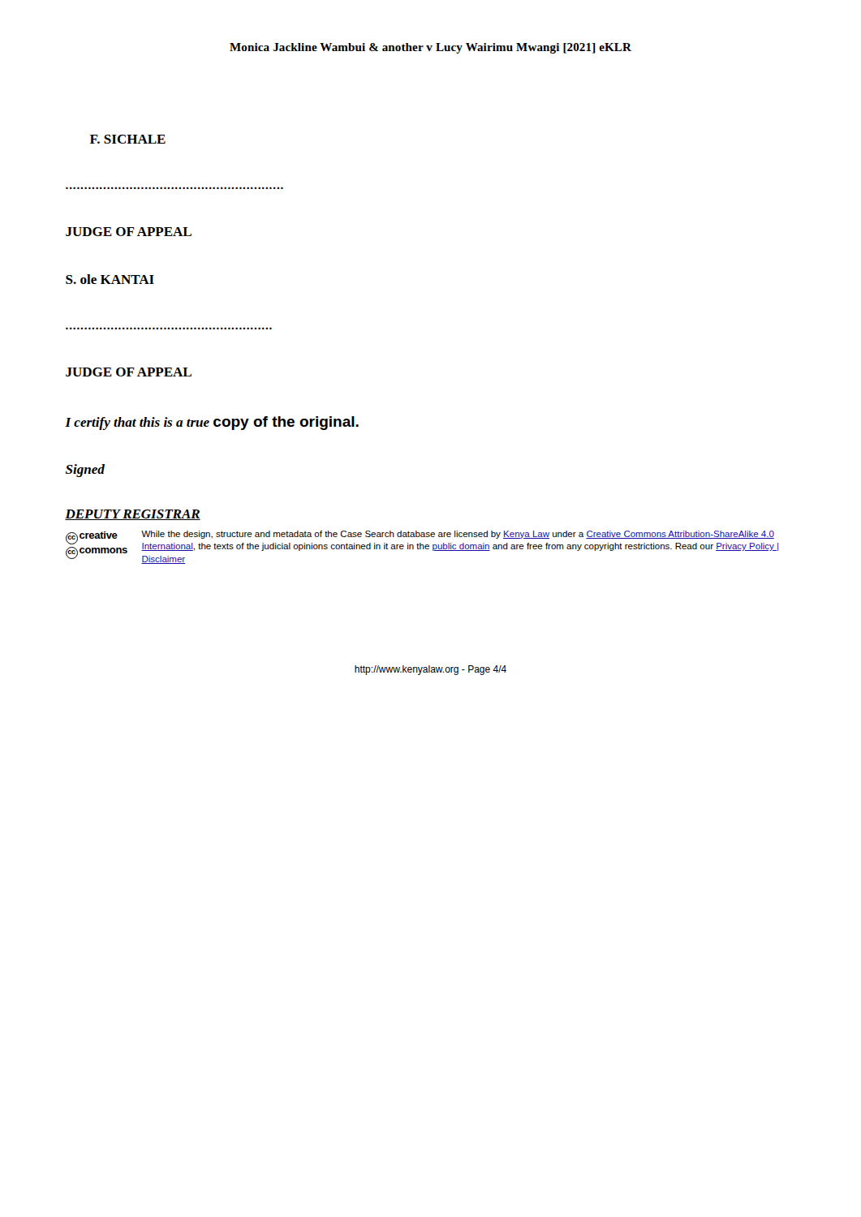Monica Jackline Wambui & another v Lucy Wairimu Mwangi [2021] eKLR
F. SICHALE
..........................................................
JUDGE OF APPEAL
S. ole KANTAI
.......................................................
JUDGE OF APPEAL
I certify that this is a true copy of the original.
Signed
DEPUTY REGISTRAR
cccreative cccommons
While the design, structure and metadata of the Case Search database are licensed by Kenya Law under a Creative Commons Attribution-ShareAlike 4.0 International, the texts of the judicial opinions contained in it are in the public domain and are free from any copyright restrictions. Read our Privacy Policy | Disclaimer
http://www.kenyalaw.org - Page 4/4